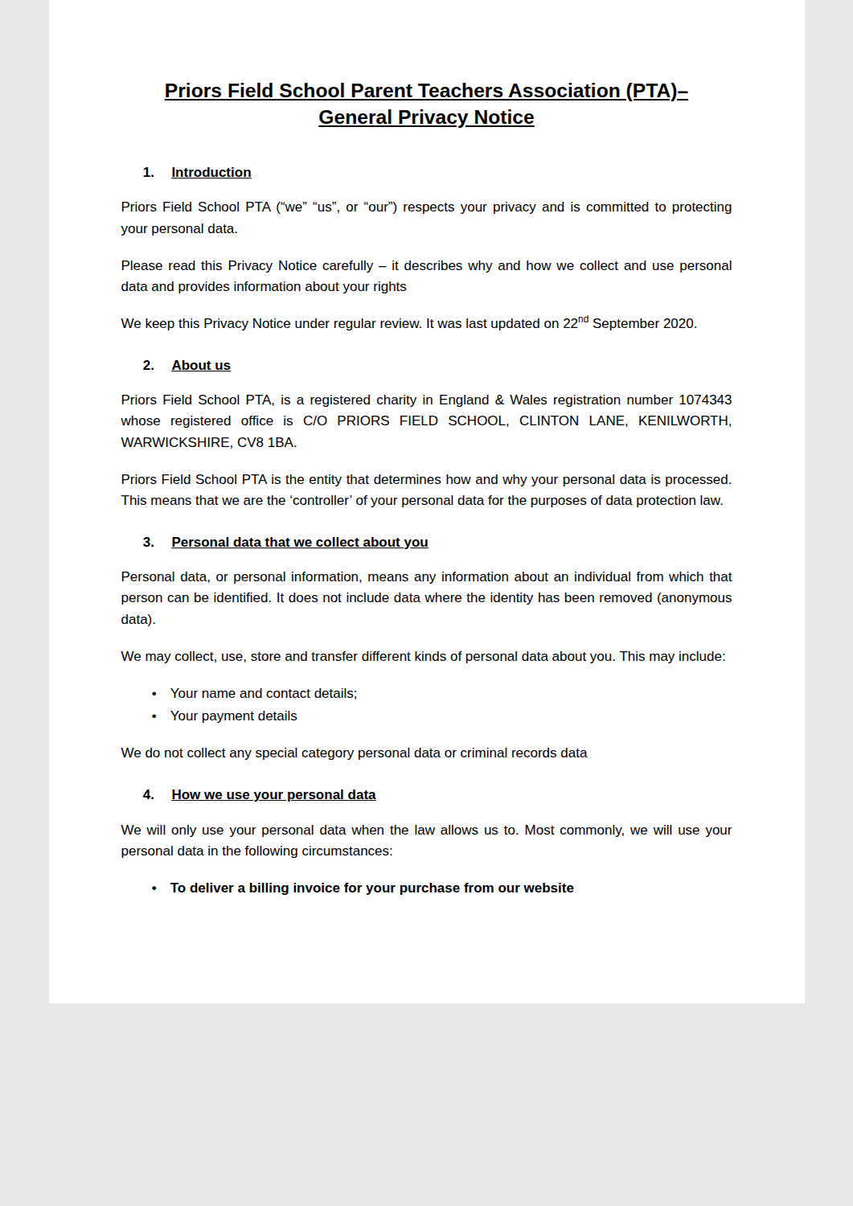Priors Field School Parent Teachers Association (PTA)–
General Privacy Notice
Introduction
Priors Field School PTA (“we” “us”, or “our”) respects your privacy and is committed to protecting your personal data.
Please read this Privacy Notice carefully – it describes why and how we collect and use personal data and provides information about your rights
We keep this Privacy Notice under regular review. It was last updated on 22nd September 2020.
About us
Priors Field School PTA, is a registered charity in England & Wales registration number 1074343 whose registered office is C/O PRIORS FIELD SCHOOL, CLINTON LANE, KENILWORTH, WARWICKSHIRE, CV8 1BA.
Priors Field School PTA is the entity that determines how and why your personal data is processed. This means that we are the ‘controller’ of your personal data for the purposes of data protection law.
Personal data that we collect about you
Personal data, or personal information, means any information about an individual from which that person can be identified. It does not include data where the identity has been removed (anonymous data).
We may collect, use, store and transfer different kinds of personal data about you. This may include:
Your name and contact details;
Your payment details
We do not collect any special category personal data or criminal records data
How we use your personal data
We will only use your personal data when the law allows us to. Most commonly, we will use your personal data in the following circumstances:
To deliver a billing invoice for your purchase from our website